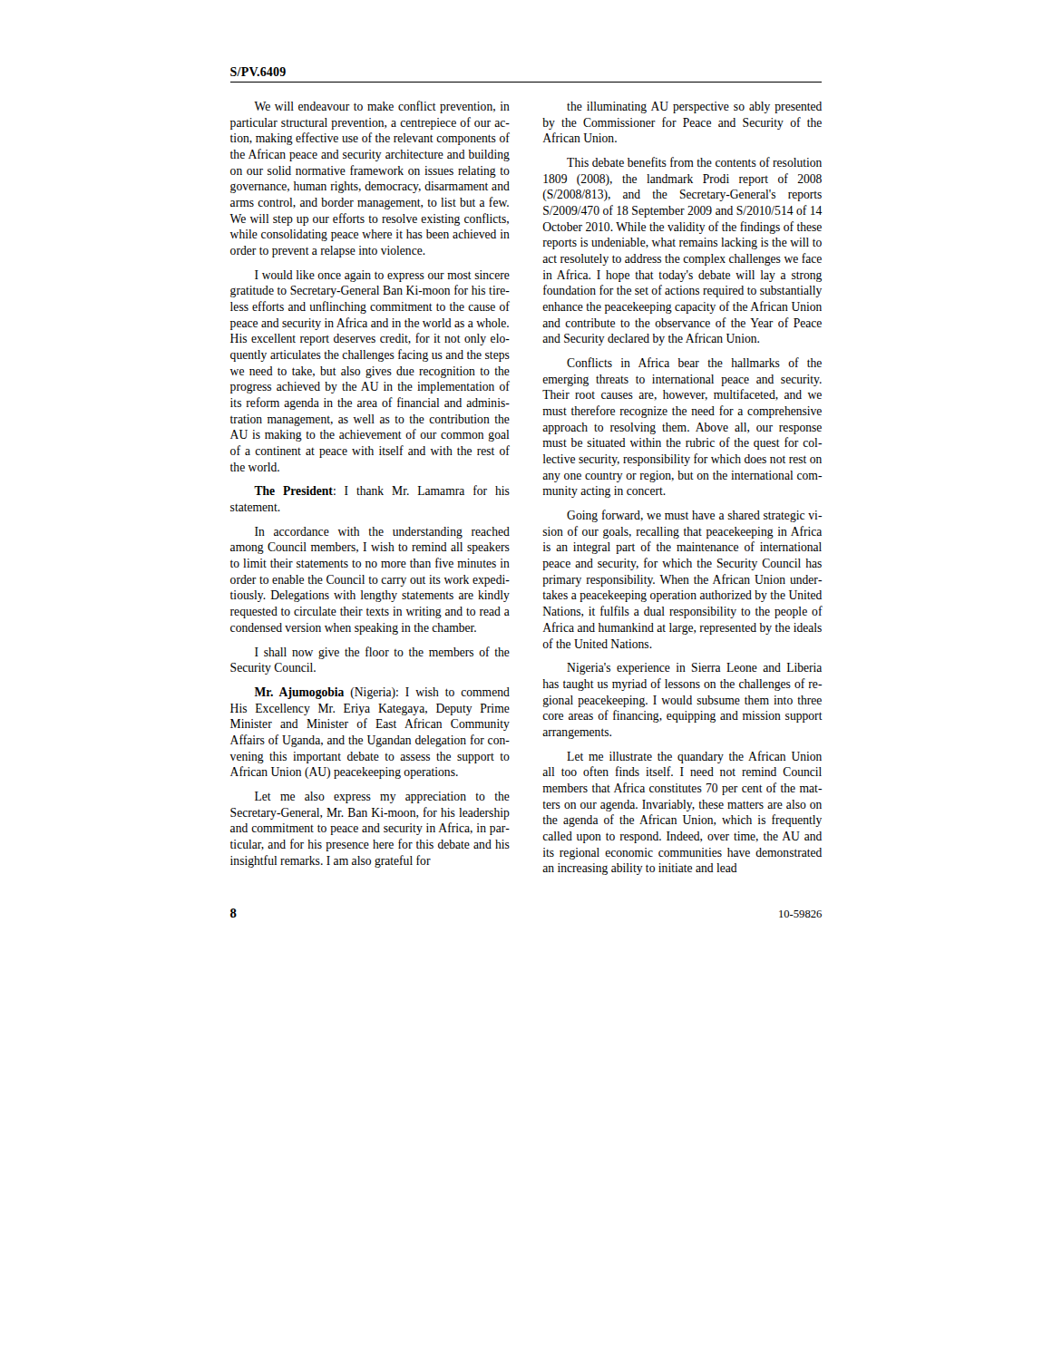S/PV.6409
We will endeavour to make conflict prevention, in particular structural prevention, a centrepiece of our action, making effective use of the relevant components of the African peace and security architecture and building on our solid normative framework on issues relating to governance, human rights, democracy, disarmament and arms control, and border management, to list but a few. We will step up our efforts to resolve existing conflicts, while consolidating peace where it has been achieved in order to prevent a relapse into violence.
I would like once again to express our most sincere gratitude to Secretary-General Ban Ki-moon for his tireless efforts and unflinching commitment to the cause of peace and security in Africa and in the world as a whole. His excellent report deserves credit, for it not only eloquently articulates the challenges facing us and the steps we need to take, but also gives due recognition to the progress achieved by the AU in the implementation of its reform agenda in the area of financial and administration management, as well as to the contribution the AU is making to the achievement of our common goal of a continent at peace with itself and with the rest of the world.
The President: I thank Mr. Lamamra for his statement.
In accordance with the understanding reached among Council members, I wish to remind all speakers to limit their statements to no more than five minutes in order to enable the Council to carry out its work expeditiously. Delegations with lengthy statements are kindly requested to circulate their texts in writing and to read a condensed version when speaking in the chamber.
I shall now give the floor to the members of the Security Council.
Mr. Ajumogobia (Nigeria): I wish to commend His Excellency Mr. Eriya Kategaya, Deputy Prime Minister and Minister of East African Community Affairs of Uganda, and the Ugandan delegation for convening this important debate to assess the support to African Union (AU) peacekeeping operations.
Let me also express my appreciation to the Secretary-General, Mr. Ban Ki-moon, for his leadership and commitment to peace and security in Africa, in particular, and for his presence here for this debate and his insightful remarks. I am also grateful for
the illuminating AU perspective so ably presented by the Commissioner for Peace and Security of the African Union.
This debate benefits from the contents of resolution 1809 (2008), the landmark Prodi report of 2008 (S/2008/813), and the Secretary-General's reports S/2009/470 of 18 September 2009 and S/2010/514 of 14 October 2010. While the validity of the findings of these reports is undeniable, what remains lacking is the will to act resolutely to address the complex challenges we face in Africa. I hope that today's debate will lay a strong foundation for the set of actions required to substantially enhance the peacekeeping capacity of the African Union and contribute to the observance of the Year of Peace and Security declared by the African Union.
Conflicts in Africa bear the hallmarks of the emerging threats to international peace and security. Their root causes are, however, multifaceted, and we must therefore recognize the need for a comprehensive approach to resolving them. Above all, our response must be situated within the rubric of the quest for collective security, responsibility for which does not rest on any one country or region, but on the international community acting in concert.
Going forward, we must have a shared strategic vision of our goals, recalling that peacekeeping in Africa is an integral part of the maintenance of international peace and security, for which the Security Council has primary responsibility. When the African Union undertakes a peacekeeping operation authorized by the United Nations, it fulfils a dual responsibility to the people of Africa and humankind at large, represented by the ideals of the United Nations.
Nigeria's experience in Sierra Leone and Liberia has taught us myriad of lessons on the challenges of regional peacekeeping. I would subsume them into three core areas of financing, equipping and mission support arrangements.
Let me illustrate the quandary the African Union all too often finds itself. I need not remind Council members that Africa constitutes 70 per cent of the matters on our agenda. Invariably, these matters are also on the agenda of the African Union, which is frequently called upon to respond. Indeed, over time, the AU and its regional economic communities have demonstrated an increasing ability to initiate and lead
8
10-59826